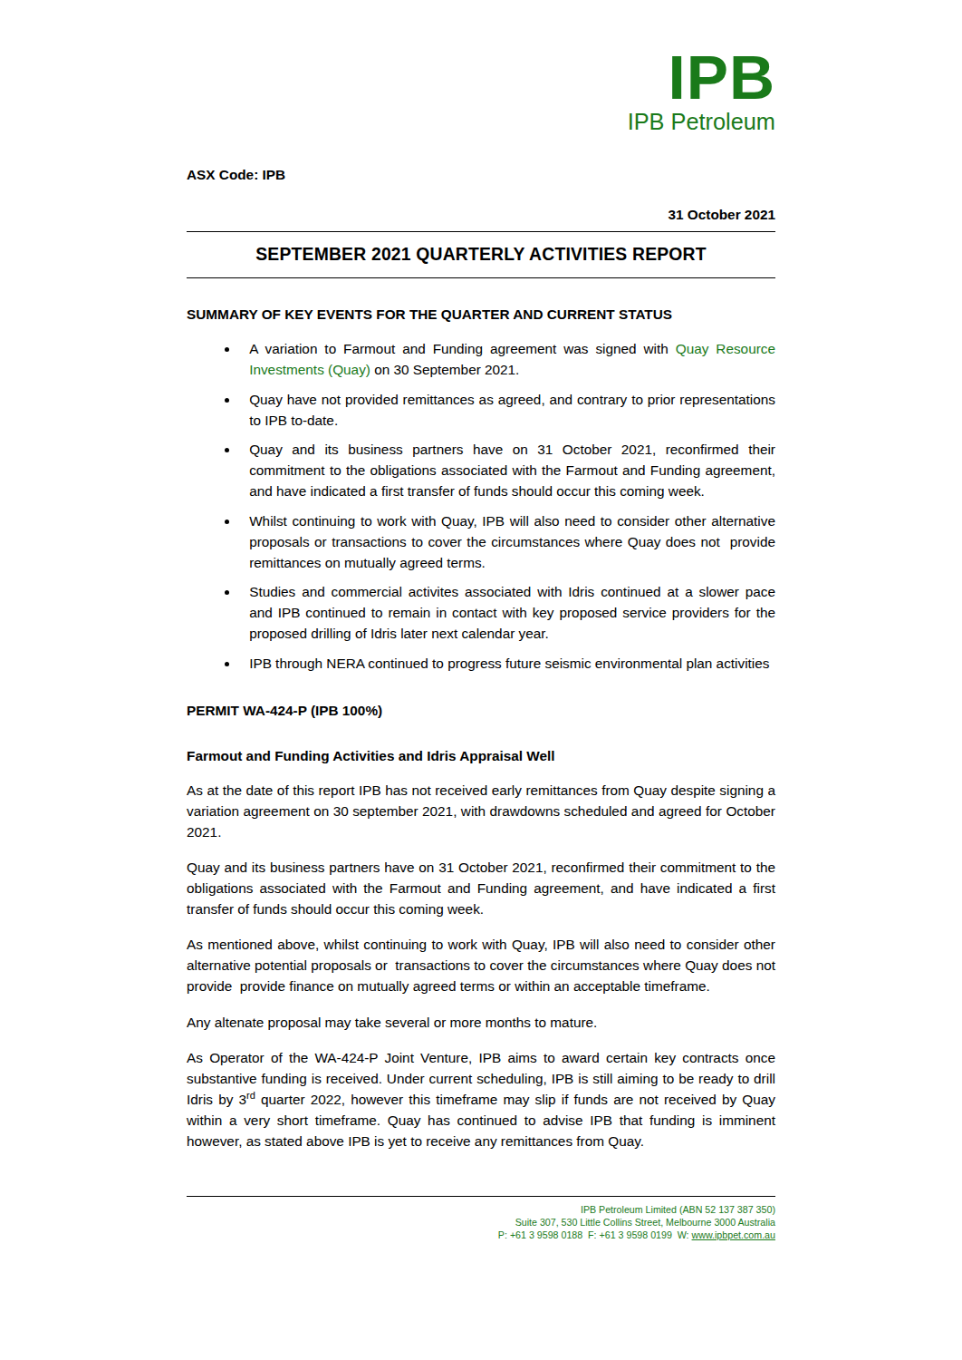IPB
IPB Petroleum
ASX Code: IPB
31 October 2021
SEPTEMBER 2021 QUARTERLY ACTIVITIES REPORT
SUMMARY OF KEY EVENTS FOR THE QUARTER AND CURRENT STATUS
A variation to Farmout and Funding agreement was signed with Quay Resource Investments (Quay) on 30 September 2021.
Quay have not provided remittances as agreed, and contrary to prior representations to IPB to-date.
Quay and its business partners have on 31 October 2021, reconfirmed their commitment to the obligations associated with the Farmout and Funding agreement, and have indicated a first transfer of funds should occur this coming week.
Whilst continuing to work with Quay, IPB will also need to consider other alternative proposals or transactions to cover the circumstances where Quay does not provide remittances on mutually agreed terms.
Studies and commercial activites associated with Idris continued at a slower pace and IPB continued to remain in contact with key proposed service providers for the proposed drilling of Idris later next calendar year.
IPB through NERA continued to progress future seismic environmental plan activities
PERMIT WA-424-P (IPB 100%)
Farmout and Funding Activities and Idris Appraisal Well
As at the date of this report IPB has not received early remittances from Quay despite signing a variation agreement on 30 september 2021, with drawdowns scheduled and agreed for October 2021.
Quay and its business partners have on 31 October 2021, reconfirmed their commitment to the obligations associated with the Farmout and Funding agreement, and have indicated a first transfer of funds should occur this coming week.
As mentioned above, whilst continuing to work with Quay, IPB will also need to consider other alternative potential proposals or transactions to cover the circumstances where Quay does not provide provide finance on mutually agreed terms or within an acceptable timeframe.
Any altenate proposal may take several or more months to mature.
As Operator of the WA-424-P Joint Venture, IPB aims to award certain key contracts once substantive funding is received. Under current scheduling, IPB is still aiming to be ready to drill Idris by 3rd quarter 2022, however this timeframe may slip if funds are not received by Quay within a very short timeframe. Quay has continued to advise IPB that funding is imminent however, as stated above IPB is yet to receive any remittances from Quay.
IPB Petroleum Limited (ABN 52 137 387 350)
Suite 307, 530 Little Collins Street, Melbourne 3000 Australia
P: +61 3 9598 0188 F: +61 3 9598 0199 W: www.ipbpet.com.au